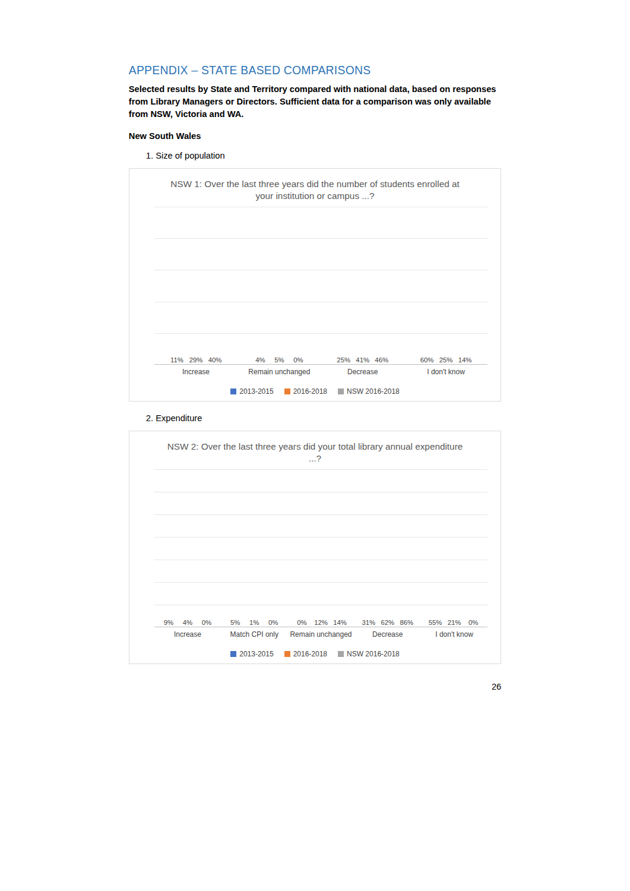APPENDIX – STATE BASED COMPARISONS
Selected results by State and Territory compared with national data, based on responses from Library Managers or Directors. Sufficient data for a comparison was only available from NSW, Victoria and WA.
New South Wales
Size of population
NSW 1: Over the last three years did the number of students enrolled at
your institution or campus ...?
11%
29%
40%
4%
5%
0%
25%
41%
46%
60%
25%
14%
Increase Remain unchanged Decrease I don't know
2013-2015
2016-2018
NSW 2016-2018
Expenditure
NSW 2: Over the last three years did your total library annual expenditure
...?
9%
4%
0%
5%
1%
0%
0%
12%
14%
31%
62%
86%
55%
21%
0%
Increase Match CPI only Remain unchanged Decrease I don't know
2013-2015
2016-2018
NSW 2016-2018
26